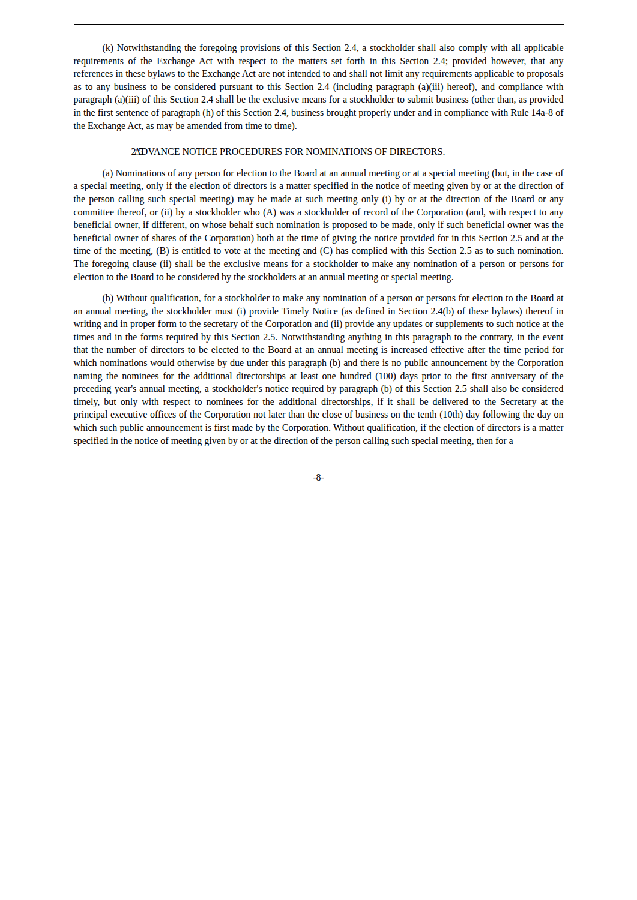(k) Notwithstanding the foregoing provisions of this Section 2.4, a stockholder shall also comply with all applicable requirements of the Exchange Act with respect to the matters set forth in this Section 2.4; provided however, that any references in these bylaws to the Exchange Act are not intended to and shall not limit any requirements applicable to proposals as to any business to be considered pursuant to this Section 2.4 (including paragraph (a)(iii) hereof), and compliance with paragraph (a)(iii) of this Section 2.4 shall be the exclusive means for a stockholder to submit business (other than, as provided in the first sentence of paragraph (h) of this Section 2.4, business brought properly under and in compliance with Rule 14a-8 of the Exchange Act, as may be amended from time to time).
2.5 ADVANCE NOTICE PROCEDURES FOR NOMINATIONS OF DIRECTORS.
(a) Nominations of any person for election to the Board at an annual meeting or at a special meeting (but, in the case of a special meeting, only if the election of directors is a matter specified in the notice of meeting given by or at the direction of the person calling such special meeting) may be made at such meeting only (i) by or at the direction of the Board or any committee thereof, or (ii) by a stockholder who (A) was a stockholder of record of the Corporation (and, with respect to any beneficial owner, if different, on whose behalf such nomination is proposed to be made, only if such beneficial owner was the beneficial owner of shares of the Corporation) both at the time of giving the notice provided for in this Section 2.5 and at the time of the meeting, (B) is entitled to vote at the meeting and (C) has complied with this Section 2.5 as to such nomination. The foregoing clause (ii) shall be the exclusive means for a stockholder to make any nomination of a person or persons for election to the Board to be considered by the stockholders at an annual meeting or special meeting.
(b) Without qualification, for a stockholder to make any nomination of a person or persons for election to the Board at an annual meeting, the stockholder must (i) provide Timely Notice (as defined in Section 2.4(b) of these bylaws) thereof in writing and in proper form to the secretary of the Corporation and (ii) provide any updates or supplements to such notice at the times and in the forms required by this Section 2.5. Notwithstanding anything in this paragraph to the contrary, in the event that the number of directors to be elected to the Board at an annual meeting is increased effective after the time period for which nominations would otherwise by due under this paragraph (b) and there is no public announcement by the Corporation naming the nominees for the additional directorships at least one hundred (100) days prior to the first anniversary of the preceding year's annual meeting, a stockholder's notice required by paragraph (b) of this Section 2.5 shall also be considered timely, but only with respect to nominees for the additional directorships, if it shall be delivered to the Secretary at the principal executive offices of the Corporation not later than the close of business on the tenth (10th) day following the day on which such public announcement is first made by the Corporation. Without qualification, if the election of directors is a matter specified in the notice of meeting given by or at the direction of the person calling such special meeting, then for a
-8-